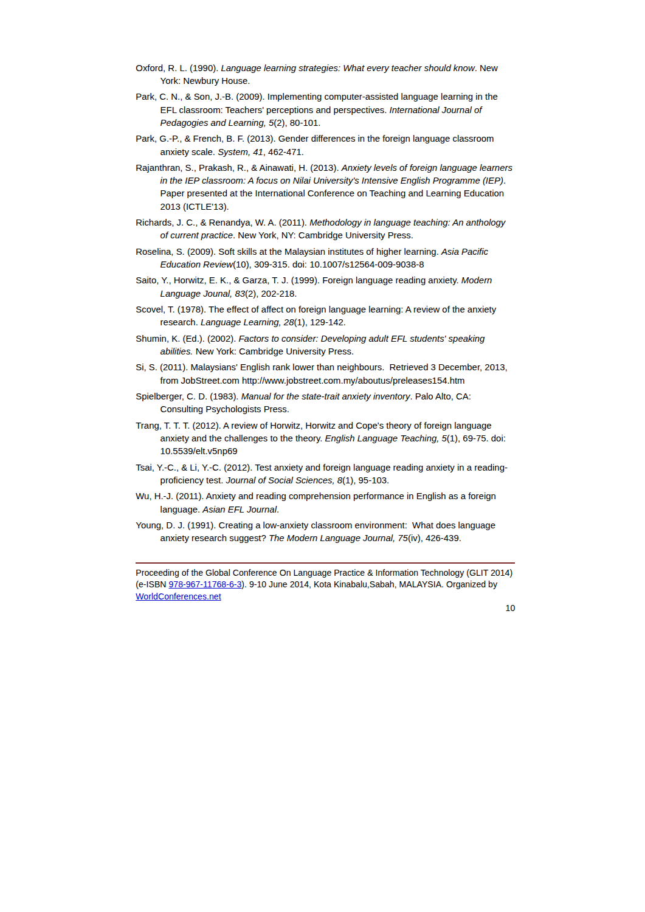Oxford, R. L. (1990). Language learning strategies: What every teacher should know. New York: Newbury House.
Park, C. N., & Son, J.-B. (2009). Implementing computer-assisted language learning in the EFL classroom: Teachers' perceptions and perspectives. International Journal of Pedagogies and Learning, 5(2), 80-101.
Park, G.-P., & French, B. F. (2013). Gender differences in the foreign language classroom anxiety scale. System, 41, 462-471.
Rajanthran, S., Prakash, R., & Ainawati, H. (2013). Anxiety levels of foreign language learners in the IEP classroom: A focus on Nilai University's Intensive English Programme (IEP). Paper presented at the International Conference on Teaching and Learning Education 2013 (ICTLE'13).
Richards, J. C., & Renandya, W. A. (2011). Methodology in language teaching: An anthology of current practice. New York, NY: Cambridge University Press.
Roselina, S. (2009). Soft skills at the Malaysian institutes of higher learning. Asia Pacific Education Review(10), 309-315. doi: 10.1007/s12564-009-9038-8
Saito, Y., Horwitz, E. K., & Garza, T. J. (1999). Foreign language reading anxiety. Modern Language Jounal, 83(2), 202-218.
Scovel, T. (1978). The effect of affect on foreign language learning: A review of the anxiety research. Language Learning, 28(1), 129-142.
Shumin, K. (Ed.). (2002). Factors to consider: Developing adult EFL students' speaking abilities. New York: Cambridge University Press.
Si, S. (2011). Malaysians' English rank lower than neighbours. Retrieved 3 December, 2013, from JobStreet.com http://www.jobstreet.com.my/aboutus/preleases154.htm
Spielberger, C. D. (1983). Manual for the state-trait anxiety inventory. Palo Alto, CA: Consulting Psychologists Press.
Trang, T. T. T. (2012). A review of Horwitz, Horwitz and Cope's theory of foreign language anxiety and the challenges to the theory. English Language Teaching, 5(1), 69-75. doi: 10.5539/elt.v5np69
Tsai, Y.-C., & Li, Y.-C. (2012). Test anxiety and foreign language reading anxiety in a reading-proficiency test. Journal of Social Sciences, 8(1), 95-103.
Wu, H.-J. (2011). Anxiety and reading comprehension performance in English as a foreign language. Asian EFL Journal.
Young, D. J. (1991). Creating a low-anxiety classroom environment: What does language anxiety research suggest? The Modern Language Journal, 75(iv), 426-439.
Proceeding of the Global Conference On Language Practice & Information Technology (GLIT 2014) (e-ISBN 978-967-11768-6-3). 9-10 June 2014, Kota Kinabalu,Sabah, MALAYSIA. Organized by WorldConferences.net
10